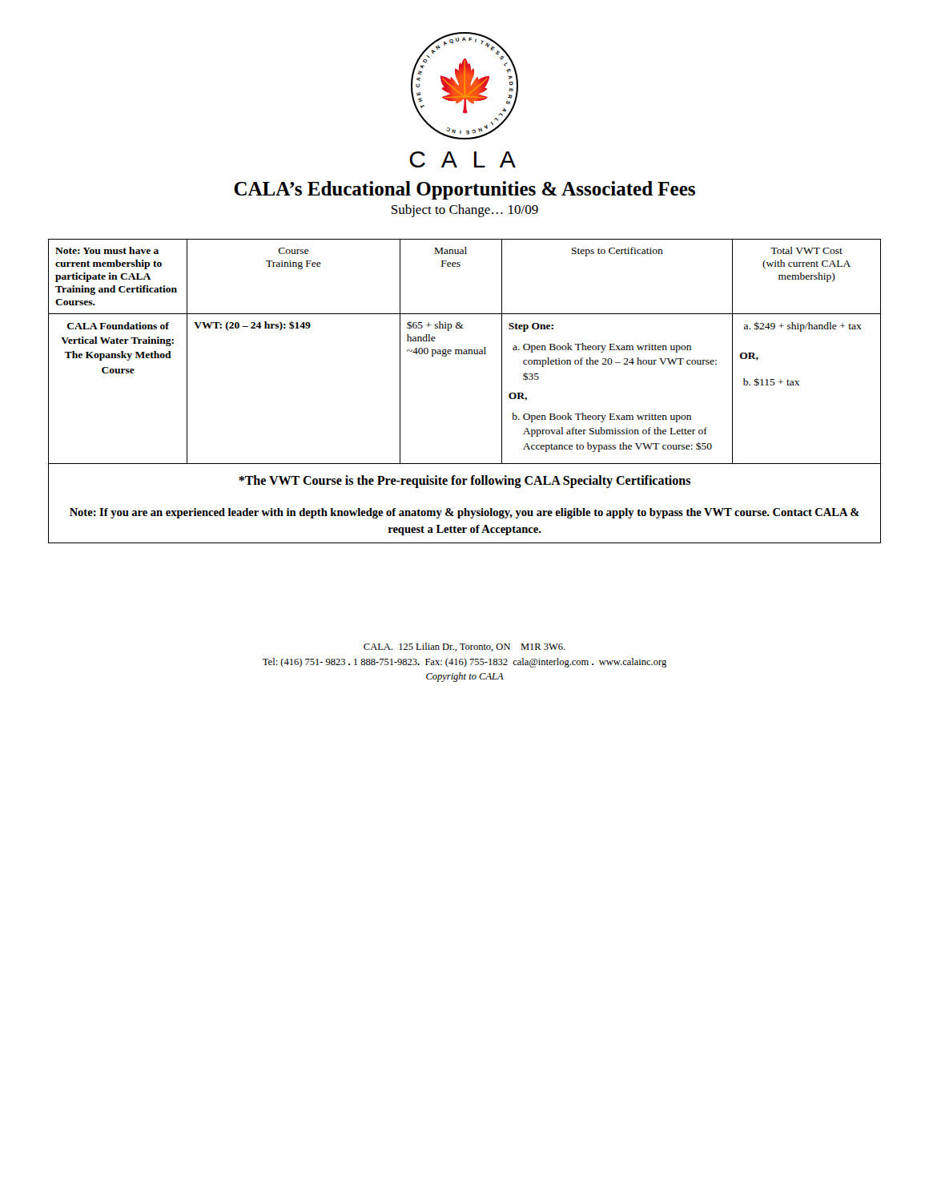T H E C A N A D I A N A Q U A F I T N E S S L E A D E R S A L L I A N C E I N C
🍁
C A L A
CALA’s Educational Opportunities & Associated Fees
Subject to Change… 10/09
| Note: You must have a current membership to participate in CALA Training and Certification Courses. | Course Training Fee | Manual Fees | Steps to Certification | Total VWT Cost (with current CALA membership) |
| CALA Foundations of Vertical Water Training: The Kopansky Method Course | VWT: (20 – 24 hrs): $149 | $65 + ship & handle ~400 page manual | Step One: Open Book Theory Exam written upon completion of the 20 – 24 hour VWT course: $35 OR, Open Book Theory Exam written upon Approval after Submission of the Letter of Acceptance to bypass the VWT course: $50 | $249 + ship/handle + tax OR, $115 + tax |
| *The VWT Course is the Pre-requisite for following CALA Specialty Certifications Note: If you are an experienced leader with in depth knowledge of anatomy & physiology, you are eligible to apply to bypass the VWT course. Contact CALA & request a Letter of Acceptance. |
CALA. 125 Lilian Dr., Toronto, ON M1R 3W6.
Tel: (416) 751- 9823 . 1 888-751-9823. Fax: (416) 755-1832 cala@interlog.com . www.calainc.org
Copyright to CALA